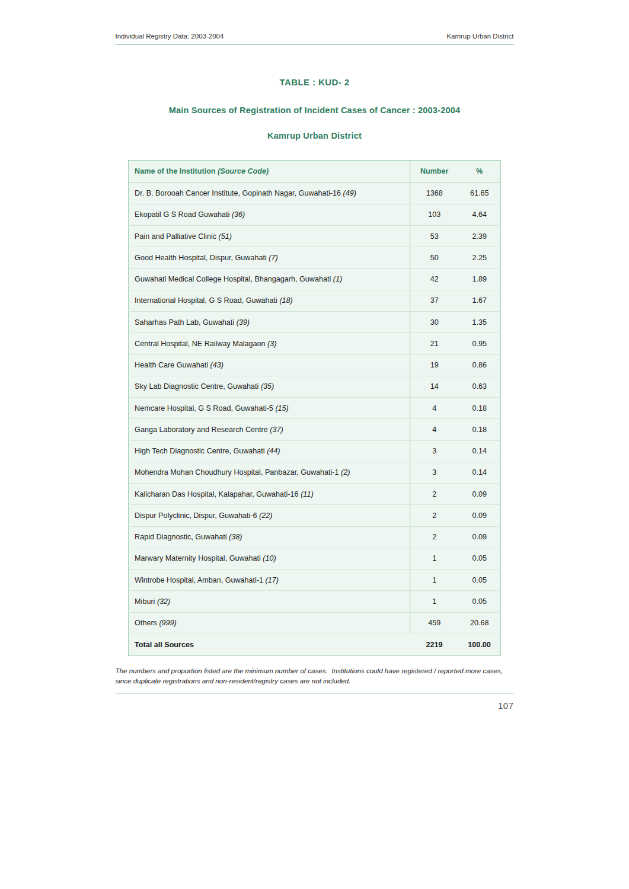Individual Registry Data: 2003-2004
Kamrup Urban District
TABLE : KUD- 2
Main Sources of Registration of Incident Cases of Cancer : 2003-2004
Kamrup Urban District
Main sources of registration of incident cases of cancer, Kamrup Urban District, 2003-2004
| Name of the Institution (Source Code) | Number | % |
| --- | --- | --- |
| Dr. B. Borooah Cancer Institute, Gopinath Nagar, Guwahati-16 (49) | 1368 | 61.65 |
| Ekopatil G S Road Guwahati (36) | 103 | 4.64 |
| Pain and Palliative Clinic (51) | 53 | 2.39 |
| Good Health Hospital, Dispur, Guwahati (7) | 50 | 2.25 |
| Guwahati Medical College Hospital, Bhangagarh, Guwahati (1) | 42 | 1.89 |
| International Hospital, G S Road, Guwahati (18) | 37 | 1.67 |
| Saharhas Path Lab, Guwahati (39) | 30 | 1.35 |
| Central Hospital, NE Railway Malagaon (3) | 21 | 0.95 |
| Health Care Guwahati (43) | 19 | 0.86 |
| Sky Lab Diagnostic Centre, Guwahati (35) | 14 | 0.63 |
| Nemcare Hospital, G S Road, Guwahati-5 (15) | 4 | 0.18 |
| Ganga Laboratory and Research Centre (37) | 4 | 0.18 |
| High Tech Diagnostic Centre, Guwahati (44) | 3 | 0.14 |
| Mohendra Mohan Choudhury Hospital, Panbazar, Guwahati-1 (2) | 3 | 0.14 |
| Kalicharan Das Hospital, Kalapahar, Guwahati-16 (11) | 2 | 0.09 |
| Dispur Polyclinic, Dispur, Guwahati-6 (22) | 2 | 0.09 |
| Rapid Diagnostic, Guwahati (38) | 2 | 0.09 |
| Marwary Maternity Hospital, Guwahati (10) | 1 | 0.05 |
| Wintrobe Hospital, Amban, Guwahati-1 (17) | 1 | 0.05 |
| Miburi (32) | 1 | 0.05 |
| Others (999) | 459 | 20.68 |
| Total all Sources | 2219 | 100.00 |
The numbers and proportion listed are the minimum number of cases. Institutions could have registered / reported more cases, since duplicate registrations and non-resident/registry cases are not included.
107